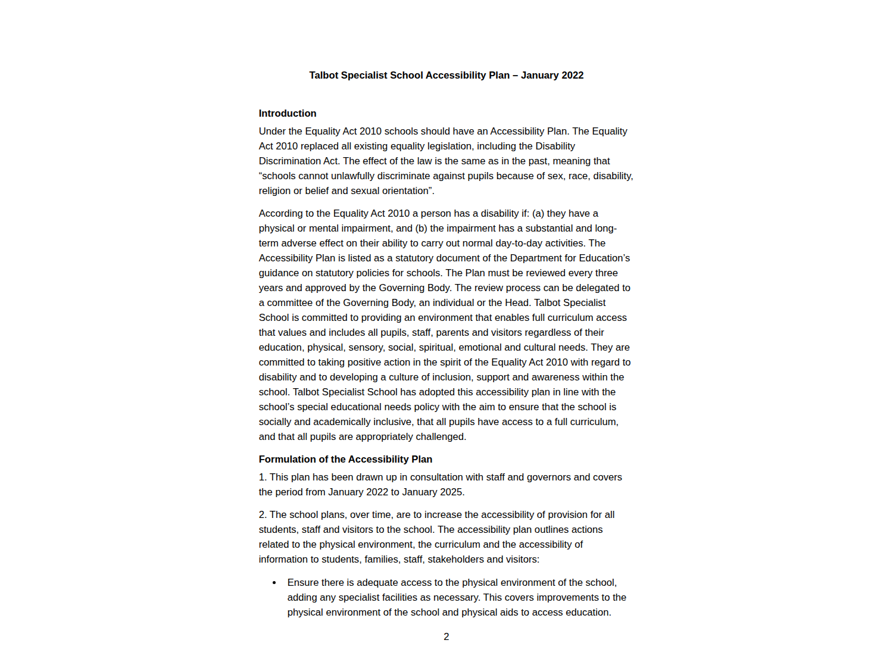Talbot Specialist School Accessibility Plan – January 2022
Introduction
Under the Equality Act 2010 schools should have an Accessibility Plan. The Equality Act 2010 replaced all existing equality legislation, including the Disability Discrimination Act. The effect of the law is the same as in the past, meaning that “schools cannot unlawfully discriminate against pupils because of sex, race, disability, religion or belief and sexual orientation”.
According to the Equality Act 2010 a person has a disability if: (a) they have a physical or mental impairment, and (b) the impairment has a substantial and long-term adverse effect on their ability to carry out normal day-to-day activities. The Accessibility Plan is listed as a statutory document of the Department for Education’s guidance on statutory policies for schools. The Plan must be reviewed every three years and approved by the Governing Body. The review process can be delegated to a committee of the Governing Body, an individual or the Head. Talbot Specialist School is committed to providing an environment that enables full curriculum access that values and includes all pupils, staff, parents and visitors regardless of their education, physical, sensory, social, spiritual, emotional and cultural needs. They are committed to taking positive action in the spirit of the Equality Act 2010 with regard to disability and to developing a culture of inclusion, support and awareness within the school. Talbot Specialist School has adopted this accessibility plan in line with the school’s special educational needs policy with the aim to ensure that the school is socially and academically inclusive, that all pupils have access to a full curriculum, and that all pupils are appropriately challenged.
Formulation of the Accessibility Plan
1. This plan has been drawn up in consultation with staff and governors and covers the period from January 2022 to January 2025.
2. The school plans, over time, are to increase the accessibility of provision for all students, staff and visitors to the school. The accessibility plan outlines actions related to the physical environment, the curriculum and the accessibility of information to students, families, staff, stakeholders and visitors:
Ensure there is adequate access to the physical environment of the school, adding any specialist facilities as necessary. This covers improvements to the physical environment of the school and physical aids to access education.
2